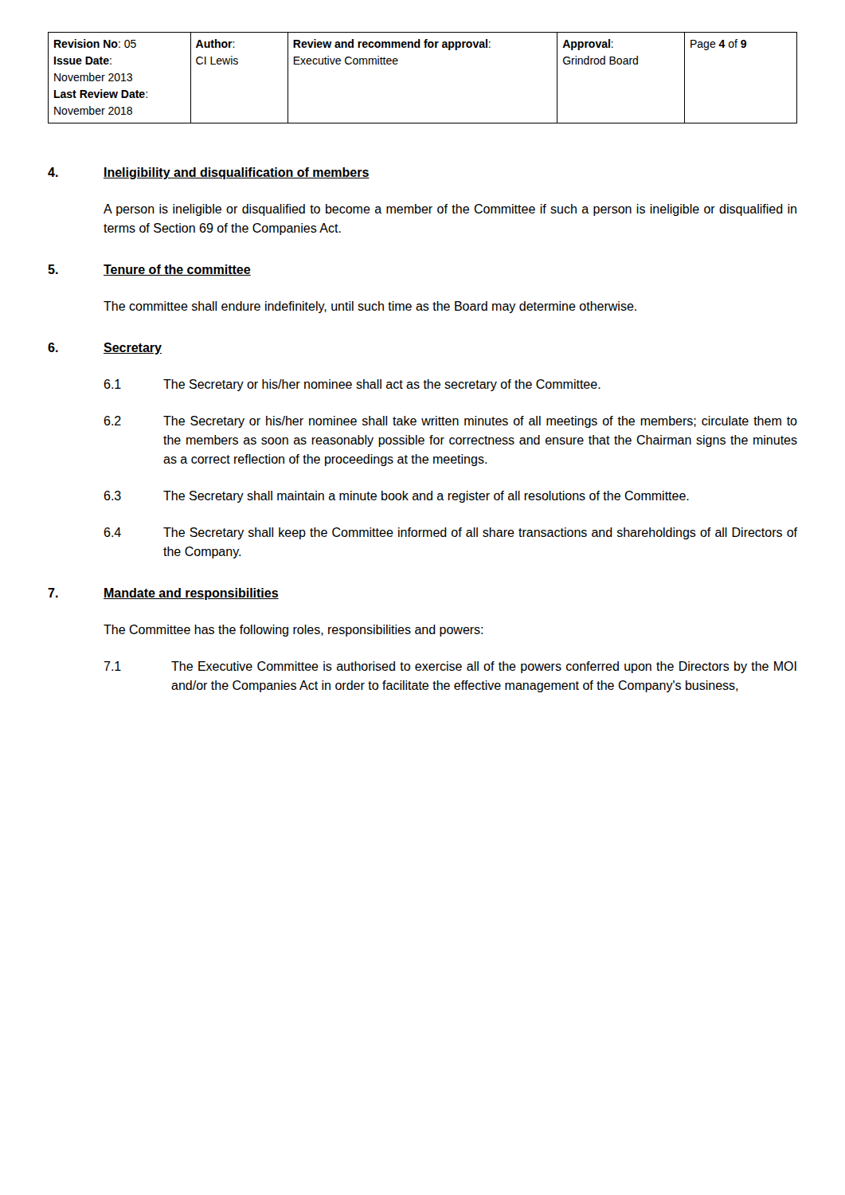| Revision No : 05 Issue Date : November 2013 Last Review Date : November 2018 | Author : CI Lewis | Review and recommend for approval : Executive Committee | Approval : Grindrod Board | Page 4 of 9 |
4. Ineligibility and disqualification of members
A person is ineligible or disqualified to become a member of the Committee if such a person is ineligible or disqualified in terms of Section 69 of the Companies Act.
5. Tenure of the committee
The committee shall endure indefinitely, until such time as the Board may determine otherwise.
6. Secretary
6.1 The Secretary or his/her nominee shall act as the secretary of the Committee.
6.2 The Secretary or his/her nominee shall take written minutes of all meetings of the members; circulate them to the members as soon as reasonably possible for correctness and ensure that the Chairman signs the minutes as a correct reflection of the proceedings at the meetings.
6.3 The Secretary shall maintain a minute book and a register of all resolutions of the Committee.
6.4 The Secretary shall keep the Committee informed of all share transactions and shareholdings of all Directors of the Company.
7. Mandate and responsibilities
The Committee has the following roles, responsibilities and powers:
7.1 The Executive Committee is authorised to exercise all of the powers conferred upon the Directors by the MOI and/or the Companies Act in order to facilitate the effective management of the Company's business,